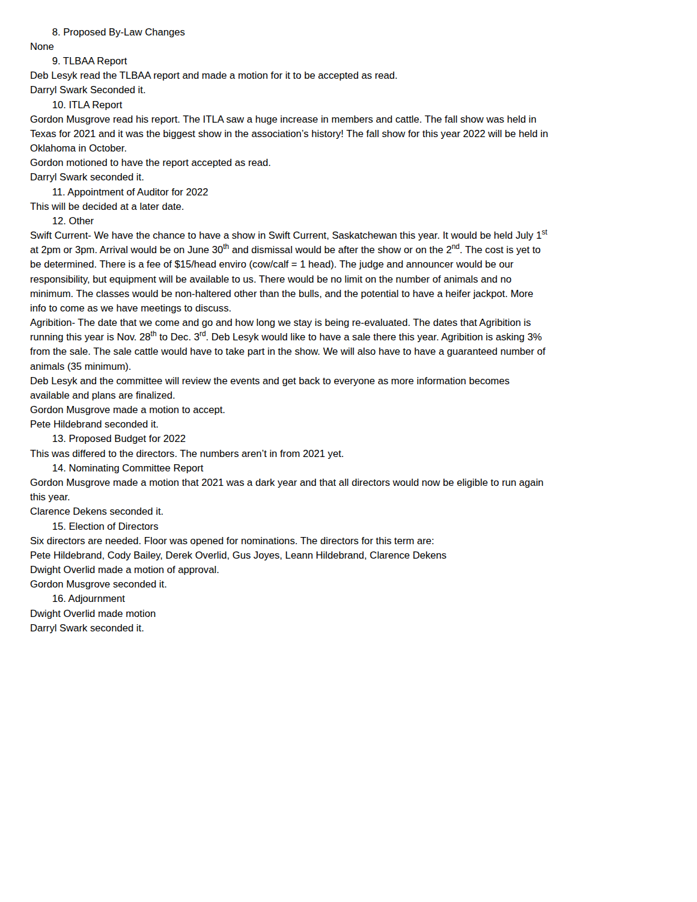8. Proposed By-Law Changes
None
9. TLBAA Report
Deb Lesyk read the TLBAA report and made a motion for it to be accepted as read.
Darryl Swark Seconded it.
10. ITLA Report
Gordon Musgrove read his report. The ITLA saw a huge increase in members and cattle. The fall show was held in Texas for 2021 and it was the biggest show in the association’s history! The fall show for this year 2022 will be held in Oklahoma in October.
Gordon motioned to have the report accepted as read.
Darryl Swark seconded it.
11. Appointment of Auditor for 2022
This will be decided at a later date.
12. Other
Swift Current- We have the chance to have a show in Swift Current, Saskatchewan this year. It would be held July 1st at 2pm or 3pm. Arrival would be on June 30th and dismissal would be after the show or on the 2nd. The cost is yet to be determined. There is a fee of $15/head enviro (cow/calf = 1 head). The judge and announcer would be our responsibility, but equipment will be available to us. There would be no limit on the number of animals and no minimum. The classes would be non-haltered other than the bulls, and the potential to have a heifer jackpot. More info to come as we have meetings to discuss.
Agribition- The date that we come and go and how long we stay is being re-evaluated. The dates that Agribition is running this year is Nov. 28th to Dec. 3rd. Deb Lesyk would like to have a sale there this year. Agribition is asking 3% from the sale. The sale cattle would have to take part in the show. We will also have to have a guaranteed number of animals (35 minimum).
Deb Lesyk and the committee will review the events and get back to everyone as more information becomes available and plans are finalized.
Gordon Musgrove made a motion to accept.
Pete Hildebrand seconded it.
13. Proposed Budget for 2022
This was differed to the directors. The numbers aren’t in from 2021 yet.
14. Nominating Committee Report
Gordon Musgrove made a motion that 2021 was a dark year and that all directors would now be eligible to run again this year.
Clarence Dekens seconded it.
15. Election of Directors
Six directors are needed. Floor was opened for nominations. The directors for this term are:
Pete Hildebrand, Cody Bailey, Derek Overlid, Gus Joyes, Leann Hildebrand, Clarence Dekens
Dwight Overlid made a motion of approval.
Gordon Musgrove seconded it.
16. Adjournment
Dwight Overlid made motion
Darryl Swark seconded it.